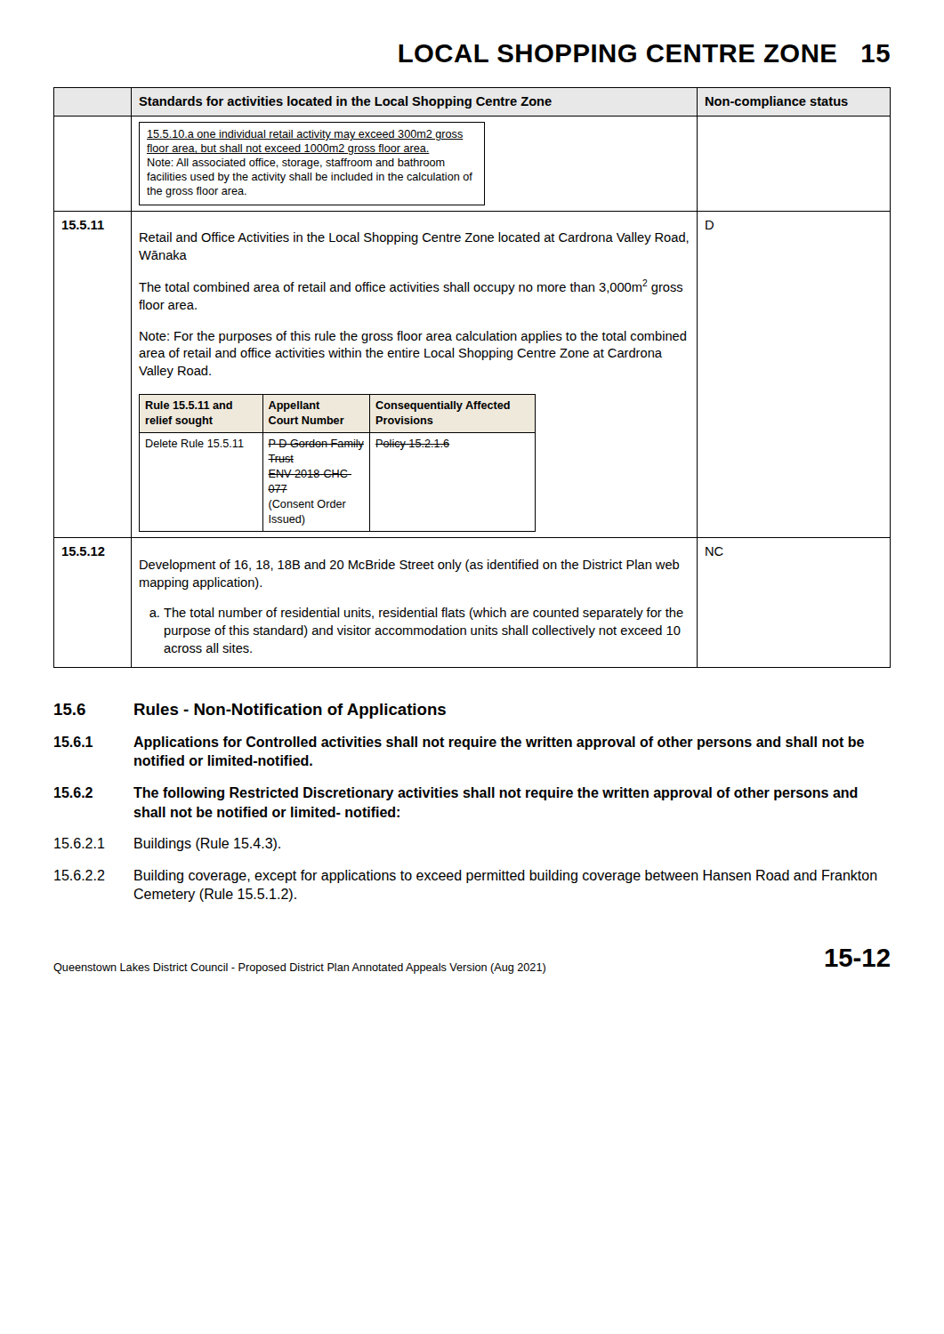LOCAL SHOPPING CENTRE ZONE 15
| | Standards for activities located in the Local Shopping Centre Zone | Non-compliance status |
| --- | --- | --- |
| | 15.5.10.a one individual retail activity may exceed 300m2 gross floor area, but shall not exceed 1000m2 gross floor area. Note: All associated office, storage, staffroom and bathroom facilities used by the activity shall be included in the calculation of the gross floor area. | |
| 15.5.11 | Retail and Office Activities in the Local Shopping Centre Zone located at Cardrona Valley Road, Wānaka The total combined area of retail and office activities shall occupy no more than 3,000m 2 gross floor area. Note: For the purposes of this rule the gross floor area calculation applies to the total combined area of retail and office activities within the entire Local Shopping Centre Zone at Cardrona Valley Road. / Rule 15.5.11 and relief sought / Appellant Court Number / Consequentially Affected Provisions / / --- / --- / --- / / Delete Rule 15.5.11 / P D Gordon Family Trust ENV-2018-CHC-077 (Consent Order Issued) / Policy 15.2.1.6 / | D |
| 15.5.12 | Development of 16, 18, 18B and 20 McBride Street only (as identified on the District Plan web mapping application). The total number of residential units, residential flats (which are counted separately for the purpose of this standard) and visitor accommodation units shall collectively not exceed 10 across all sites. | NC |
15.6 Rules - Non-Notification of Applications
15.6.1
Applications for Controlled activities shall not require the written approval of other persons and shall not be notified or limited-notified.
15.6.2
The following Restricted Discretionary activities shall not require the written approval of other persons and shall not be notified or limited- notified:
15.6.2.1
Buildings (Rule 15.4.3).
15.6.2.2
Building coverage, except for applications to exceed permitted building coverage between Hansen Road and Frankton Cemetery (Rule 15.5.1.2).
Queenstown Lakes District Council - Proposed District Plan Annotated Appeals Version (Aug 2021)
15-12